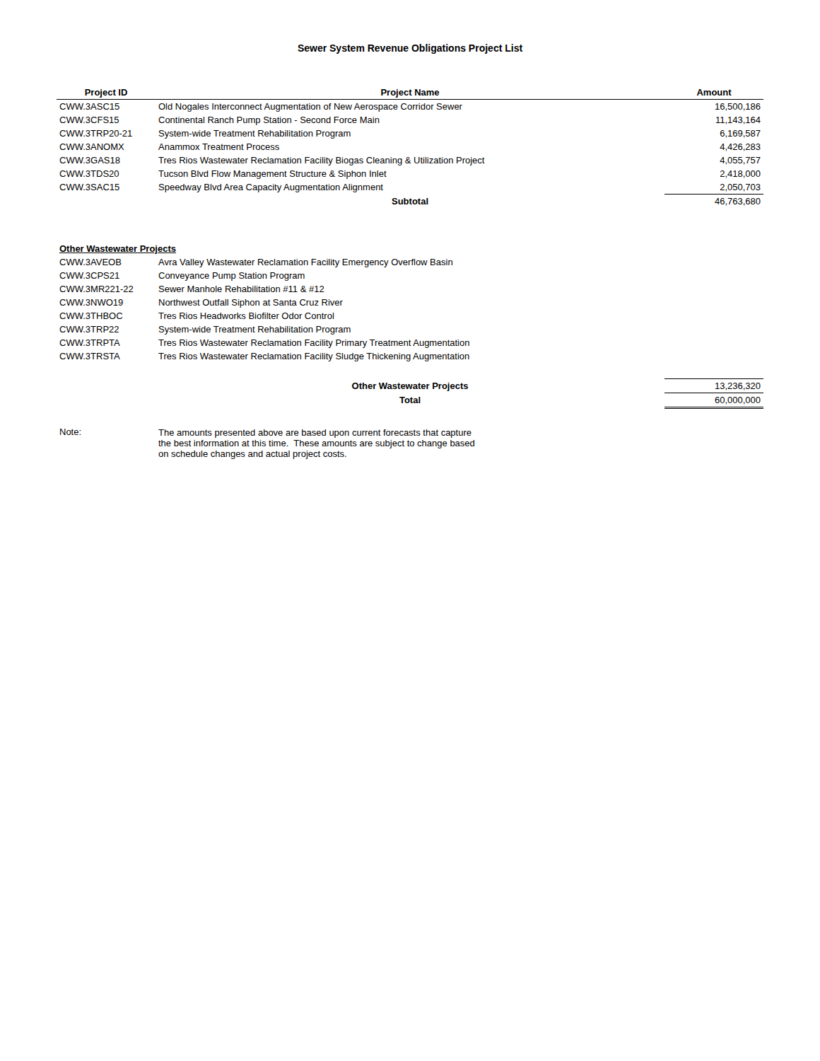Sewer System Revenue Obligations Project List
| Project ID | Project Name | Amount |
| --- | --- | --- |
| CWW.3ASC15 | Old Nogales Interconnect Augmentation of New Aerospace Corridor Sewer | 16,500,186 |
| CWW.3CFS15 | Continental Ranch Pump Station - Second Force Main | 11,143,164 |
| CWW.3TRP20-21 | System-wide Treatment Rehabilitation Program | 6,169,587 |
| CWW.3ANOMX | Anammox Treatment Process | 4,426,283 |
| CWW.3GAS18 | Tres Rios Wastewater Reclamation Facility Biogas Cleaning & Utilization Project | 4,055,757 |
| CWW.3TDS20 | Tucson Blvd Flow Management Structure & Siphon Inlet | 2,418,000 |
| CWW.3SAC15 | Speedway Blvd Area Capacity Augmentation Alignment | 2,050,703 |
| | Subtotal | 46,763,680 |
| Other Wastewater Projects | |
| CWW.3AVEOB | Avra Valley Wastewater Reclamation Facility Emergency Overflow Basin | |
| CWW.3CPS21 | Conveyance Pump Station Program | |
| CWW.3MR221-22 | Sewer Manhole Rehabilitation #11 & #12 | |
| CWW.3NWO19 | Northwest Outfall Siphon at Santa Cruz River | |
| CWW.3THBOC | Tres Rios Headworks Biofilter Odor Control | |
| CWW.3TRP22 | System-wide Treatment Rehabilitation Program | |
| CWW.3TRPTA | Tres Rios Wastewater Reclamation Facility Primary Treatment Augmentation | |
| CWW.3TRSTA | Tres Rios Wastewater Reclamation Facility Sludge Thickening Augmentation | |
| | Other Wastewater Projects | 13,236,320 |
| | Total | 60,000,000 |
| Note: | The amounts presented above are based upon current forecasts that capture the best information at this time. These amounts are subject to change based on schedule changes and actual project costs. |